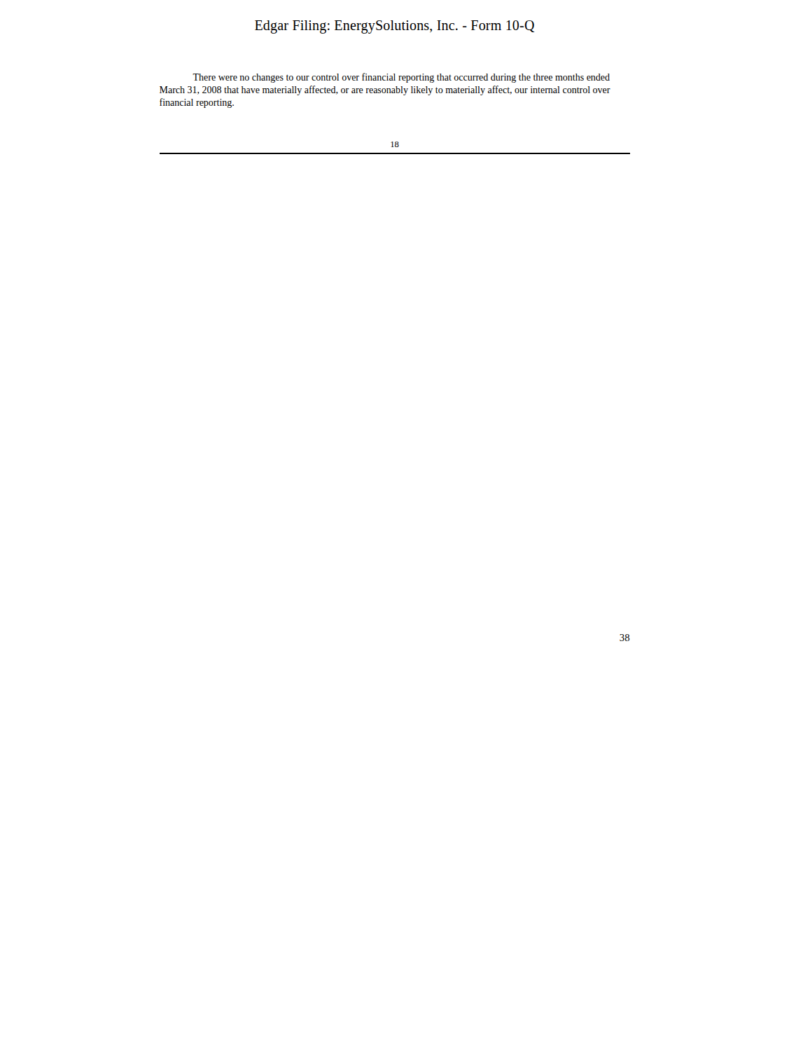Edgar Filing: EnergySolutions, Inc. - Form 10-Q
There were no changes to our control over financial reporting that occurred during the three months ended March 31, 2008 that have materially affected, or are reasonably likely to materially affect, our internal control over financial reporting.
18
38